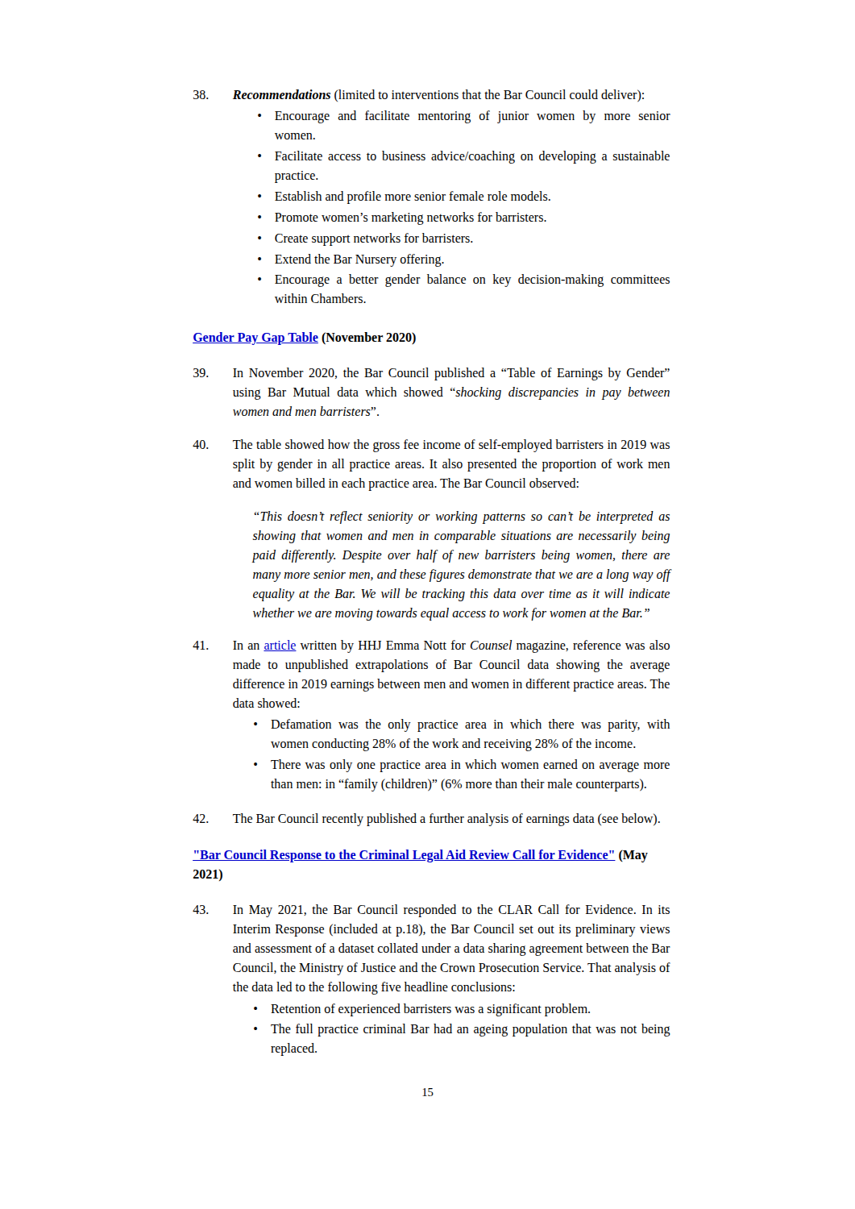38.
Recommendations (limited to interventions that the Bar Council could deliver):
Encourage and facilitate mentoring of junior women by more senior women.
Facilitate access to business advice/coaching on developing a sustainable practice.
Establish and profile more senior female role models.
Promote women’s marketing networks for barristers.
Create support networks for barristers.
Extend the Bar Nursery offering.
Encourage a better gender balance on key decision-making committees within Chambers.
Gender Pay Gap Table (November 2020)
39.
In November 2020, the Bar Council published a “Table of Earnings by Gender” using Bar Mutual data which showed “shocking discrepancies in pay between women and men barristers”.
40.
The table showed how the gross fee income of self-employed barristers in 2019 was split by gender in all practice areas. It also presented the proportion of work men and women billed in each practice area. The Bar Council observed:
“This doesn’t reflect seniority or working patterns so can’t be interpreted as showing that women and men in comparable situations are necessarily being paid differently. Despite over half of new barristers being women, there are many more senior men, and these figures demonstrate that we are a long way off equality at the Bar. We will be tracking this data over time as it will indicate whether we are moving towards equal access to work for women at the Bar.”
41.
In an article written by HHJ Emma Nott for Counsel magazine, reference was also made to unpublished extrapolations of Bar Council data showing the average difference in 2019 earnings between men and women in different practice areas. The data showed:
Defamation was the only practice area in which there was parity, with women conducting 28% of the work and receiving 28% of the income.
There was only one practice area in which women earned on average more than men: in “family (children)” (6% more than their male counterparts).
42.
The Bar Council recently published a further analysis of earnings data (see below).
"Bar Council Response to the Criminal Legal Aid Review Call for Evidence" (May 2021)
43.
In May 2021, the Bar Council responded to the CLAR Call for Evidence. In its Interim Response (included at p.18), the Bar Council set out its preliminary views and assessment of a dataset collated under a data sharing agreement between the Bar Council, the Ministry of Justice and the Crown Prosecution Service. That analysis of the data led to the following five headline conclusions:
Retention of experienced barristers was a significant problem.
The full practice criminal Bar had an ageing population that was not being replaced.
15